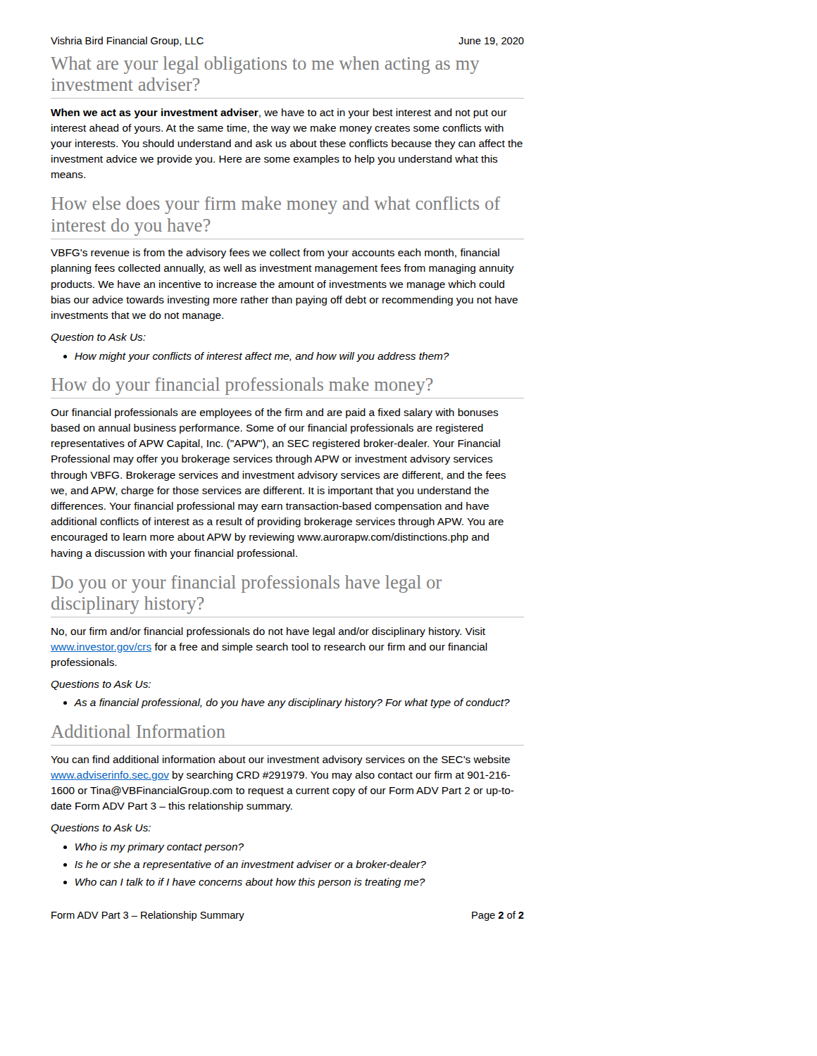Vishria Bird Financial Group, LLC June 19, 2020
What are your legal obligations to me when acting as my investment adviser?
When we act as your investment adviser, we have to act in your best interest and not put our interest ahead of yours. At the same time, the way we make money creates some conflicts with your interests. You should understand and ask us about these conflicts because they can affect the investment advice we provide you. Here are some examples to help you understand what this means.
How else does your firm make money and what conflicts of interest do you have?
VBFG's revenue is from the advisory fees we collect from your accounts each month, financial planning fees collected annually, as well as investment management fees from managing annuity products. We have an incentive to increase the amount of investments we manage which could bias our advice towards investing more rather than paying off debt or recommending you not have investments that we do not manage.
Question to Ask Us:
How might your conflicts of interest affect me, and how will you address them?
How do your financial professionals make money?
Our financial professionals are employees of the firm and are paid a fixed salary with bonuses based on annual business performance. Some of our financial professionals are registered representatives of APW Capital, Inc. ("APW"), an SEC registered broker-dealer. Your Financial Professional may offer you brokerage services through APW or investment advisory services through VBFG. Brokerage services and investment advisory services are different, and the fees we, and APW, charge for those services are different. It is important that you understand the differences. Your financial professional may earn transaction-based compensation and have additional conflicts of interest as a result of providing brokerage services through APW. You are encouraged to learn more about APW by reviewing www.aurorapw.com/distinctions.php and having a discussion with your financial professional.
Do you or your financial professionals have legal or disciplinary history?
No, our firm and/or financial professionals do not have legal and/or disciplinary history. Visit www.investor.gov/crs for a free and simple search tool to research our firm and our financial professionals.
Questions to Ask Us:
As a financial professional, do you have any disciplinary history? For what type of conduct?
Additional Information
You can find additional information about our investment advisory services on the SEC's website www.adviserinfo.sec.gov by searching CRD #291979. You may also contact our firm at 901-216-1600 or Tina@VBFinancialGroup.com to request a current copy of our Form ADV Part 2 or up-to-date Form ADV Part 3 – this relationship summary.
Questions to Ask Us:
Who is my primary contact person?
Is he or she a representative of an investment adviser or a broker-dealer?
Who can I talk to if I have concerns about how this person is treating me?
Form ADV Part 3 – Relationship Summary Page 2 of 2